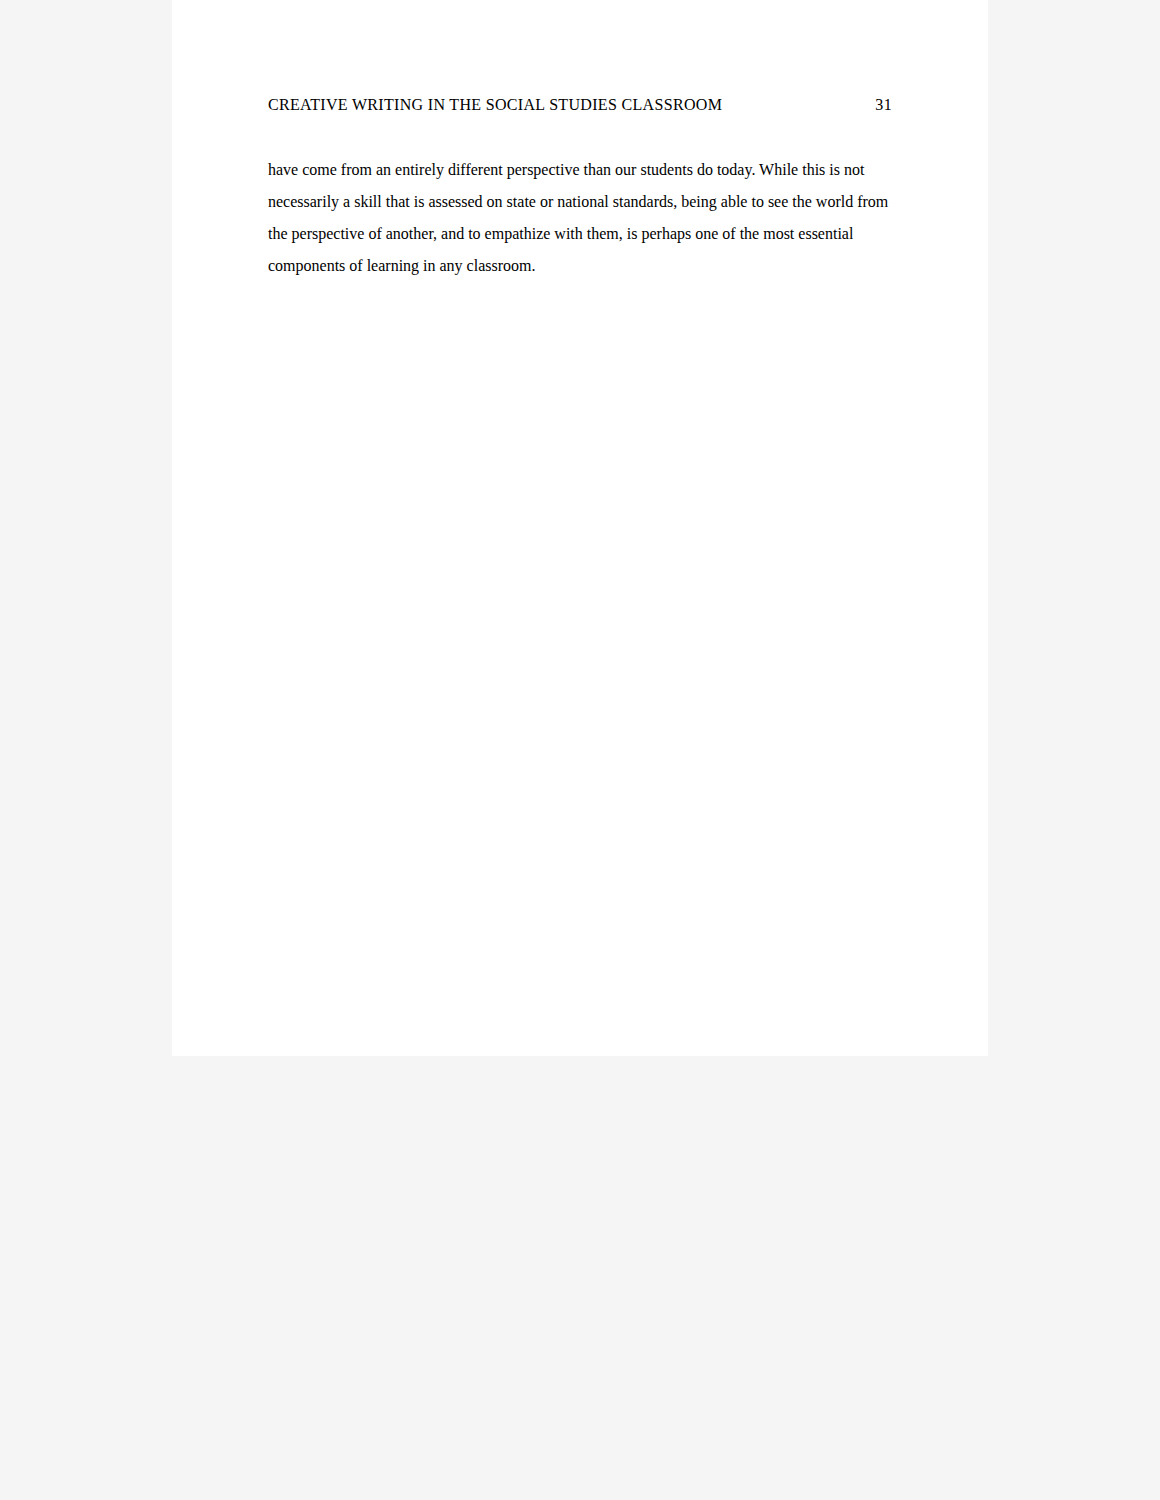Creative Writing in the Social Studies Classroom 31
have come from an entirely different perspective than our students do today. While this is not necessarily a skill that is assessed on state or national standards, being able to see the world from the perspective of another, and to empathize with them, is perhaps one of the most essential components of learning in any classroom.